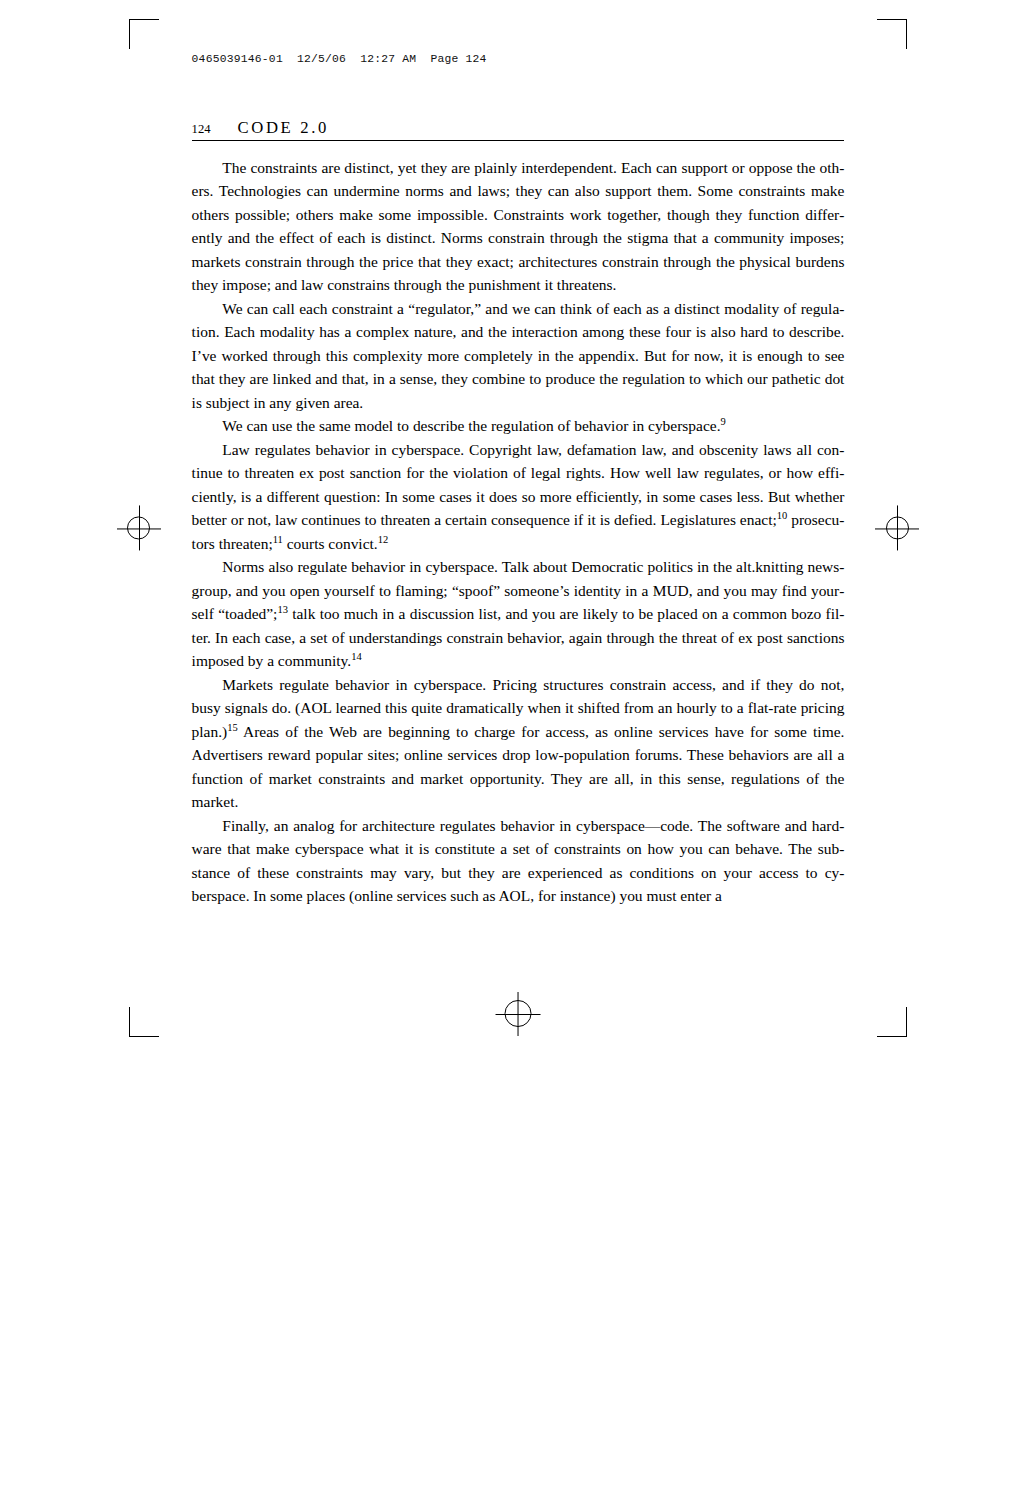0465039146-01 12/5/06 12:27 AM Page 124
124 Code 2.0
The constraints are distinct, yet they are plainly interdependent. Each can support or oppose the others. Technologies can undermine norms and laws; they can also support them. Some constraints make others possible; others make some impossible. Constraints work together, though they function differently and the effect of each is distinct. Norms constrain through the stigma that a community imposes; markets constrain through the price that they exact; architectures constrain through the physical burdens they impose; and law constrains through the punishment it threatens.
We can call each constraint a “regulator,” and we can think of each as a distinct modality of regulation. Each modality has a complex nature, and the interaction among these four is also hard to describe. I’ve worked through this complexity more completely in the appendix. But for now, it is enough to see that they are linked and that, in a sense, they combine to produce the regulation to which our pathetic dot is subject in any given area.
We can use the same model to describe the regulation of behavior in cyberspace.9
Law regulates behavior in cyberspace. Copyright law, defamation law, and obscenity laws all continue to threaten ex post sanction for the violation of legal rights. How well law regulates, or how efficiently, is a different question: In some cases it does so more efficiently, in some cases less. But whether better or not, law continues to threaten a certain consequence if it is defied. Legislatures enact;10 prosecutors threaten;11 courts convict.12
Norms also regulate behavior in cyberspace. Talk about Democratic politics in the alt.knitting newsgroup, and you open yourself to flaming; “spoof” someone’s identity in a MUD, and you may find yourself “toaded”;13 talk too much in a discussion list, and you are likely to be placed on a common bozo filter. In each case, a set of understandings constrain behavior, again through the threat of ex post sanctions imposed by a community.14
Markets regulate behavior in cyberspace. Pricing structures constrain access, and if they do not, busy signals do. (AOL learned this quite dramatically when it shifted from an hourly to a flat-rate pricing plan.)15 Areas of the Web are beginning to charge for access, as online services have for some time. Advertisers reward popular sites; online services drop low-population forums. These behaviors are all a function of market constraints and market opportunity. They are all, in this sense, regulations of the market.
Finally, an analog for architecture regulates behavior in cyberspace—code. The software and hardware that make cyberspace what it is constitute a set of constraints on how you can behave. The substance of these constraints may vary, but they are experienced as conditions on your access to cyberspace. In some places (online services such as AOL, for instance) you must enter a